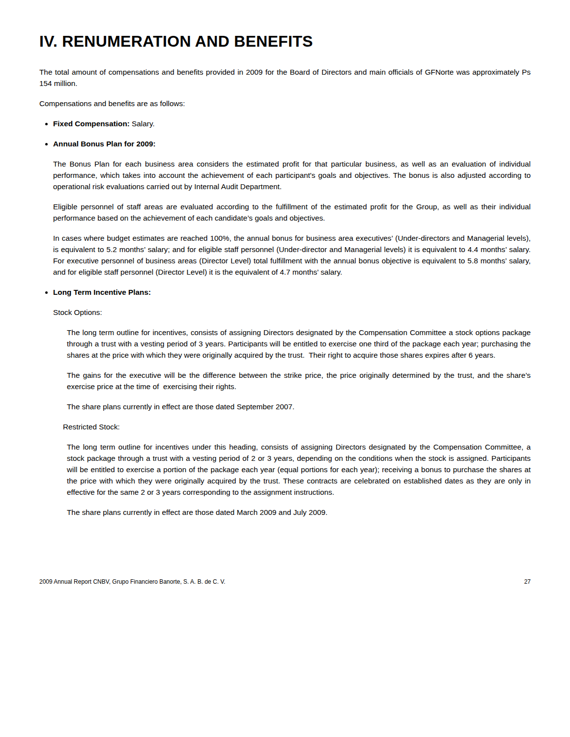IV. RENUMERATION AND BENEFITS
The total amount of compensations and benefits provided in 2009 for the Board of Directors and main officials of GFNorte was approximately Ps 154 million.
Compensations and benefits are as follows:
Fixed Compensation: Salary.
Annual Bonus Plan for 2009:
The Bonus Plan for each business area considers the estimated profit for that particular business, as well as an evaluation of individual performance, which takes into account the achievement of each participant's goals and objectives. The bonus is also adjusted according to operational risk evaluations carried out by Internal Audit Department.
Eligible personnel of staff areas are evaluated according to the fulfillment of the estimated profit for the Group, as well as their individual performance based on the achievement of each candidate’s goals and objectives.
In cases where budget estimates are reached 100%, the annual bonus for business area executives’ (Under-directors and Managerial levels), is equivalent to 5.2 months’ salary; and for eligible staff personnel (Under-director and Managerial levels) it is equivalent to 4.4 months’ salary. For executive personnel of business areas (Director Level) total fulfillment with the annual bonus objective is equivalent to 5.8 months’ salary, and for eligible staff personnel (Director Level) it is the equivalent of 4.7 months’ salary.
Long Term Incentive Plans:
Stock Options:
The long term outline for incentives, consists of assigning Directors designated by the Compensation Committee a stock options package through a trust with a vesting period of 3 years. Participants will be entitled to exercise one third of the package each year; purchasing the shares at the price with which they were originally acquired by the trust. Their right to acquire those shares expires after 6 years.
The gains for the executive will be the difference between the strike price, the price originally determined by the trust, and the share’s exercise price at the time of exercising their rights.
The share plans currently in effect are those dated September 2007.
Restricted Stock:
The long term outline for incentives under this heading, consists of assigning Directors designated by the Compensation Committee, a stock package through a trust with a vesting period of 2 or 3 years, depending on the conditions when the stock is assigned. Participants will be entitled to exercise a portion of the package each year (equal portions for each year); receiving a bonus to purchase the shares at the price with which they were originally acquired by the trust. These contracts are celebrated on established dates as they are only in effective for the same 2 or 3 years corresponding to the assignment instructions.
The share plans currently in effect are those dated March 2009 and July 2009.
2009 Annual Report CNBV, Grupo Financiero Banorte, S. A. B. de C. V. 27